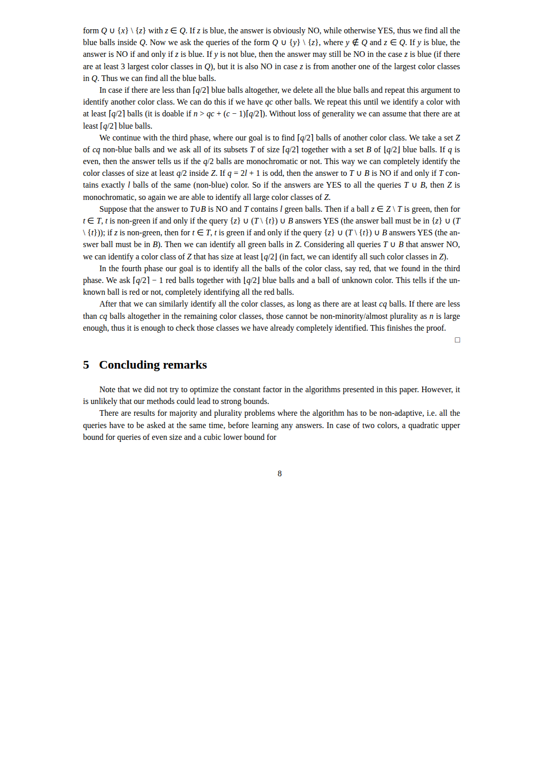form Q ∪ {x} \ {z} with z ∈ Q. If z is blue, the answer is obviously NO, while otherwise YES, thus we find all the blue balls inside Q. Now we ask the queries of the form Q ∪ {y} \ {z}, where y ∉ Q and z ∈ Q. If y is blue, the answer is NO if and only if z is blue. If y is not blue, then the answer may still be NO in the case z is blue (if there are at least 3 largest color classes in Q), but it is also NO in case z is from another one of the largest color classes in Q. Thus we can find all the blue balls.
In case if there are less than ⌈q/2⌉ blue balls altogether, we delete all the blue balls and repeat this argument to identify another color class. We can do this if we have qc other balls. We repeat this until we identify a color with at least ⌈q/2⌉ balls (it is doable if n > qc + (c − 1)⌈q/2⌉). Without loss of generality we can assume that there are at least ⌈q/2⌉ blue balls.
We continue with the third phase, where our goal is to find ⌈q/2⌉ balls of another color class. We take a set Z of cq non-blue balls and we ask all of its subsets T of size ⌈q/2⌉ together with a set B of ⌊q/2⌋ blue balls. If q is even, then the answer tells us if the q/2 balls are monochromatic or not. This way we can completely identify the color classes of size at least q/2 inside Z. If q = 2l + 1 is odd, then the answer to T ∪ B is NO if and only if T contains exactly l balls of the same (non-blue) color. So if the answers are YES to all the queries T ∪ B, then Z is monochromatic, so again we are able to identify all large color classes of Z.
Suppose that the answer to T∪B is NO and T contains l green balls. Then if a ball z ∈ Z \ T is green, then for t ∈ T, t is non-green if and only if the query {z} ∪ (T \ {t}) ∪ B answers YES (the answer ball must be in {z} ∪ (T \ {t})); if z is non-green, then for t ∈ T, t is green if and only if the query {z} ∪ (T \ {t}) ∪ B answers YES (the answer ball must be in B). Then we can identify all green balls in Z. Considering all queries T ∪ B that answer NO, we can identify a color class of Z that has size at least ⌊q/2⌋ (in fact, we can identify all such color classes in Z).
In the fourth phase our goal is to identify all the balls of the color class, say red, that we found in the third phase. We ask ⌈q/2⌉ − 1 red balls together with ⌊q/2⌋ blue balls and a ball of unknown color. This tells if the unknown ball is red or not, completely identifying all the red balls.
After that we can similarly identify all the color classes, as long as there are at least cq balls. If there are less than cq balls altogether in the remaining color classes, those cannot be non-minority/almost plurality as n is large enough, thus it is enough to check those classes we have already completely identified. This finishes the proof. □
5 Concluding remarks
Note that we did not try to optimize the constant factor in the algorithms presented in this paper. However, it is unlikely that our methods could lead to strong bounds.
There are results for majority and plurality problems where the algorithm has to be non-adaptive, i.e. all the queries have to be asked at the same time, before learning any answers. In case of two colors, a quadratic upper bound for queries of even size and a cubic lower bound for
8